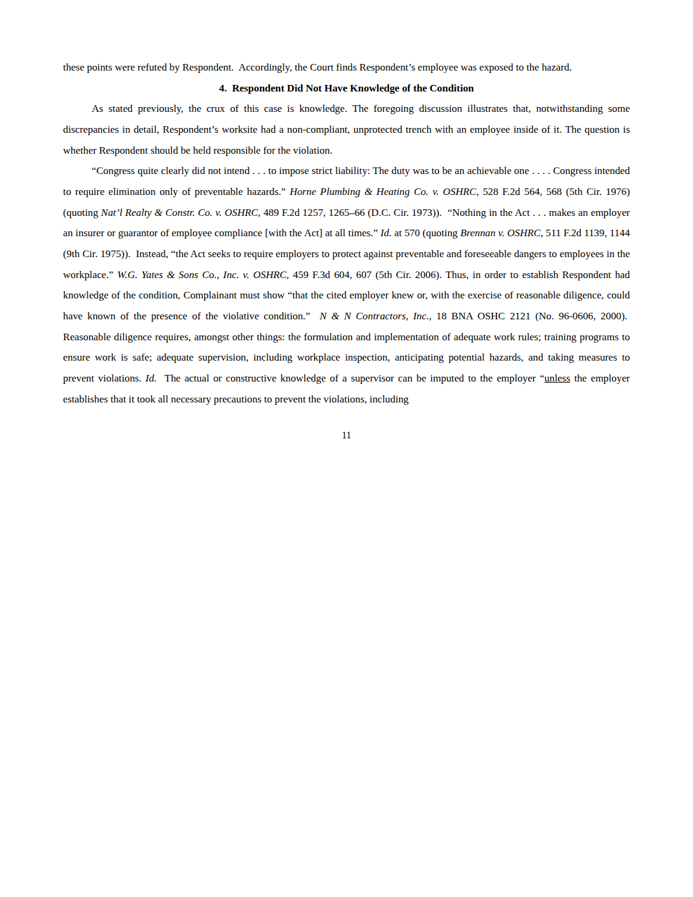these points were refuted by Respondent. Accordingly, the Court finds Respondent’s employee was exposed to the hazard.
4. Respondent Did Not Have Knowledge of the Condition
As stated previously, the crux of this case is knowledge. The foregoing discussion illustrates that, notwithstanding some discrepancies in detail, Respondent’s worksite had a non-compliant, unprotected trench with an employee inside of it. The question is whether Respondent should be held responsible for the violation.
“Congress quite clearly did not intend . . . to impose strict liability: The duty was to be an achievable one . . . . Congress intended to require elimination only of preventable hazards.” Horne Plumbing & Heating Co. v. OSHRC, 528 F.2d 564, 568 (5th Cir. 1976) (quoting Nat’l Realty & Constr. Co. v. OSHRC, 489 F.2d 1257, 1265–66 (D.C. Cir. 1973)). “Nothing in the Act . . . makes an employer an insurer or guarantor of employee compliance [with the Act] at all times.” Id. at 570 (quoting Brennan v. OSHRC, 511 F.2d 1139, 1144 (9th Cir. 1975)). Instead, “the Act seeks to require employers to protect against preventable and foreseeable dangers to employees in the workplace.” W.G. Yates & Sons Co., Inc. v. OSHRC, 459 F.3d 604, 607 (5th Cir. 2006). Thus, in order to establish Respondent had knowledge of the condition, Complainant must show “that the cited employer knew or, with the exercise of reasonable diligence, could have known of the presence of the violative condition.” N & N Contractors, Inc., 18 BNA OSHC 2121 (No. 96-0606, 2000). Reasonable diligence requires, amongst other things: the formulation and implementation of adequate work rules; training programs to ensure work is safe; adequate supervision, including workplace inspection, anticipating potential hazards, and taking measures to prevent violations. Id. The actual or constructive knowledge of a supervisor can be imputed to the employer “unless the employer establishes that it took all necessary precautions to prevent the violations, including
11